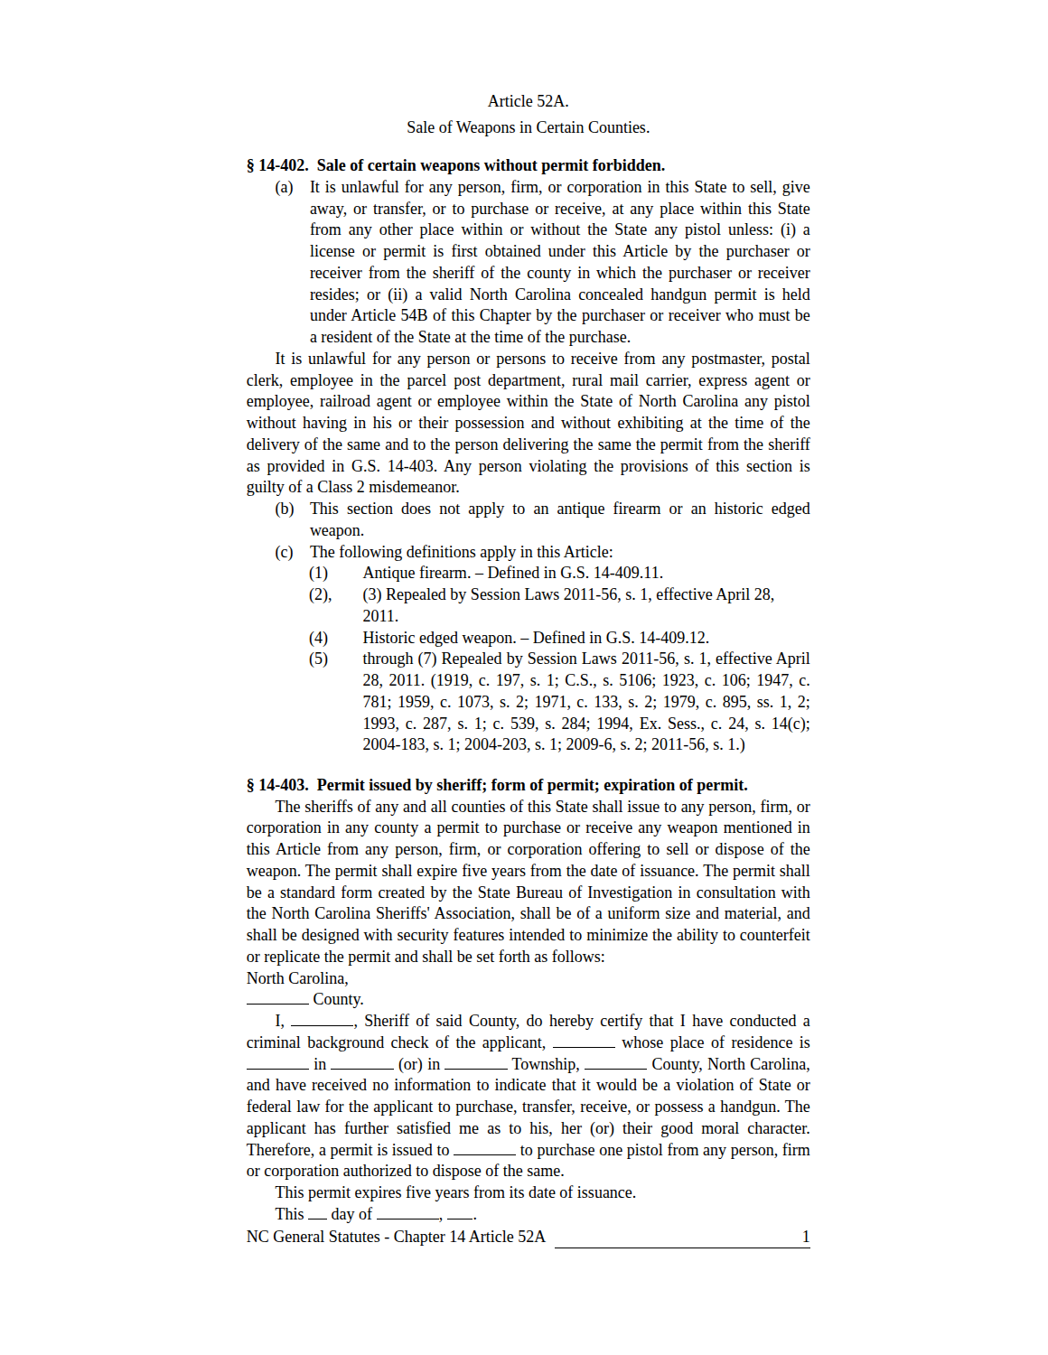Article 52A.
Sale of Weapons in Certain Counties.
§ 14-402. Sale of certain weapons without permit forbidden.
(a)
It is unlawful for any person, firm, or corporation in this State to sell, give away, or transfer, or to purchase or receive, at any place within this State from any other place within or without the State any pistol unless: (i) a license or permit is first obtained under this Article by the purchaser or receiver from the sheriff of the county in which the purchaser or receiver resides; or (ii) a valid North Carolina concealed handgun permit is held under Article 54B of this Chapter by the purchaser or receiver who must be a resident of the State at the time of the purchase.
It is unlawful for any person or persons to receive from any postmaster, postal clerk, employee in the parcel post department, rural mail carrier, express agent or employee, railroad agent or employee within the State of North Carolina any pistol without having in his or their possession and without exhibiting at the time of the delivery of the same and to the person delivering the same the permit from the sheriff as provided in G.S. 14-403. Any person violating the provisions of this section is guilty of a Class 2 misdemeanor.
(b)
This section does not apply to an antique firearm or an historic edged weapon.
(c)
The following definitions apply in this Article:
(1)
Antique firearm. – Defined in G.S. 14-409.11.
(2),
(3) Repealed by Session Laws 2011-56, s. 1, effective April 28, 2011.
(4)
Historic edged weapon. – Defined in G.S. 14-409.12.
(5)
through (7) Repealed by Session Laws 2011-56, s. 1, effective April 28, 2011. (1919, c. 197, s. 1; C.S., s. 5106; 1923, c. 106; 1947, c. 781; 1959, c. 1073, s. 2; 1971, c. 133, s. 2; 1979, c. 895, ss. 1, 2; 1993, c. 287, s. 1; c. 539, s. 284; 1994, Ex. Sess., c. 24, s. 14(c); 2004-183, s. 1; 2004-203, s. 1; 2009-6, s. 2; 2011-56, s. 1.)
§ 14-403. Permit issued by sheriff; form of permit; expiration of permit.
The sheriffs of any and all counties of this State shall issue to any person, firm, or corporation in any county a permit to purchase or receive any weapon mentioned in this Article from any person, firm, or corporation offering to sell or dispose of the weapon. The permit shall expire five years from the date of issuance. The permit shall be a standard form created by the State Bureau of Investigation in consultation with the North Carolina Sheriffs' Association, shall be of a uniform size and material, and shall be designed with security features intended to minimize the ability to counterfeit or replicate the permit and shall be set forth as follows:
North Carolina,
County.
I, , Sheriff of said County, do hereby certify that I have conducted a criminal background check of the applicant, whose place of residence is in (or) in Township, County, North Carolina, and have received no information to indicate that it would be a violation of State or federal law for the applicant to purchase, transfer, receive, or possess a handgun. The applicant has further satisfied me as to his, her (or) their good moral character. Therefore, a permit is issued to to purchase one pistol from any person, firm or corporation authorized to dispose of the same.
This permit expires five years from its date of issuance.
This day of , .
NC General Statutes - Chapter 14 Article 52A
1